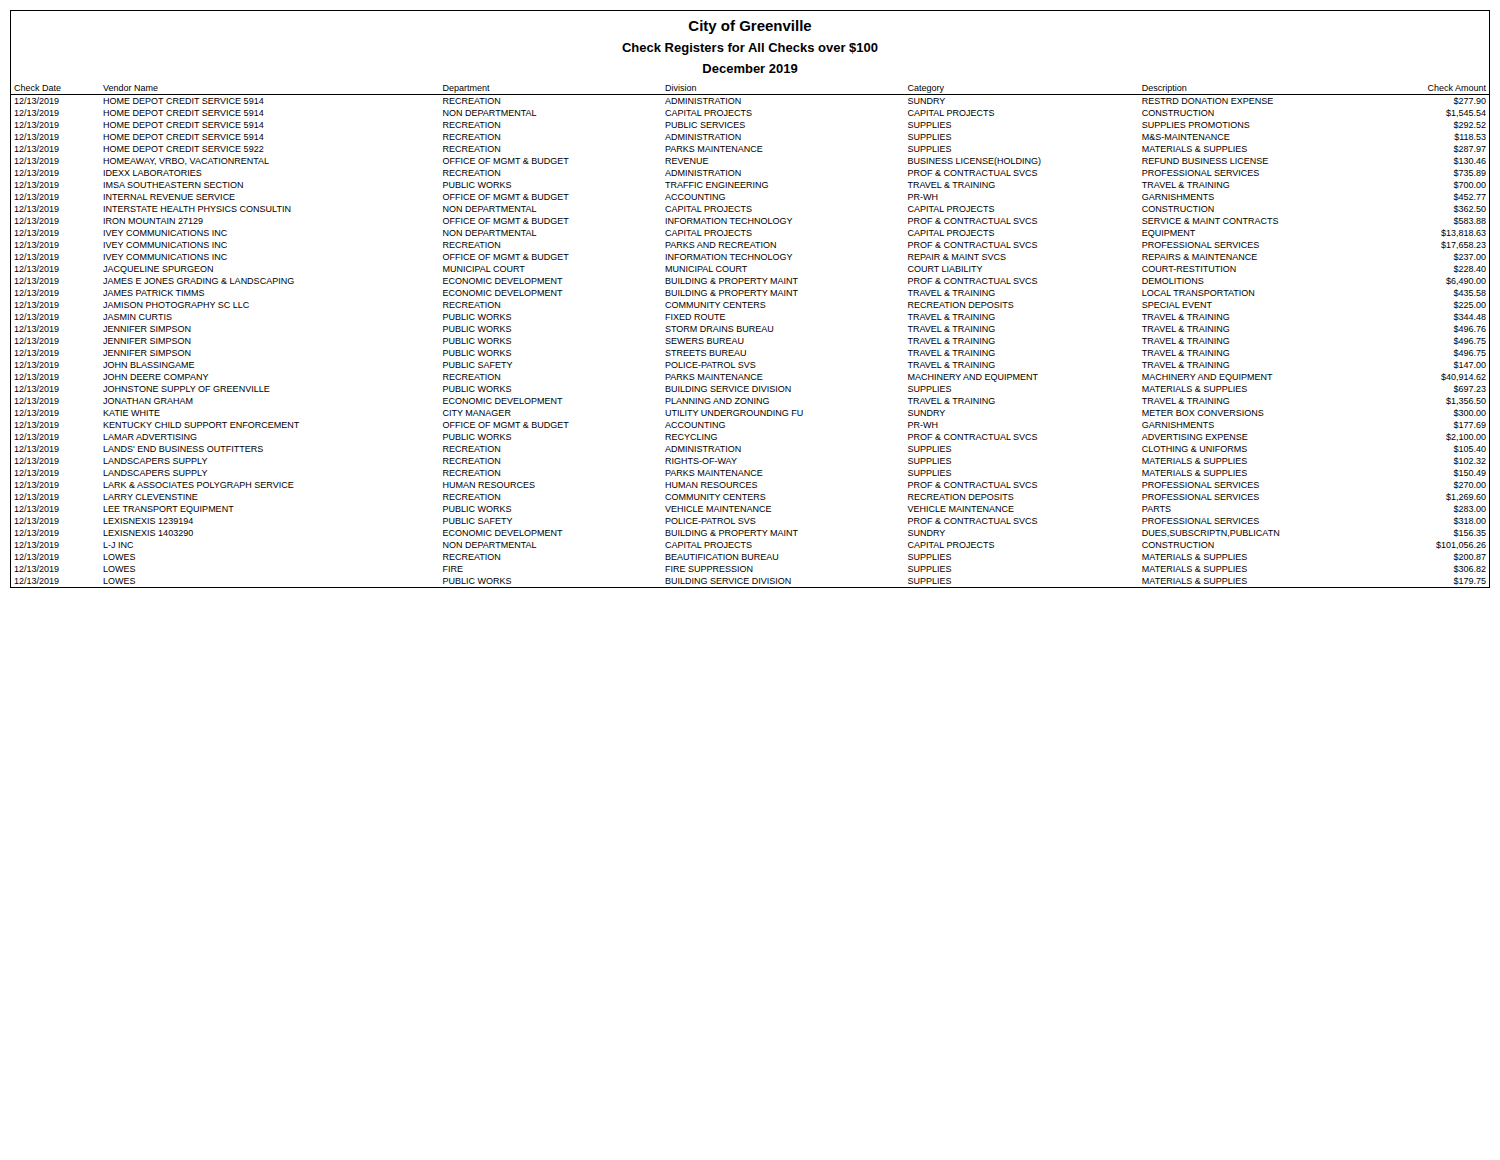City of Greenville
Check Registers for All Checks over $100
December 2019
| Check Date | Vendor Name | Department | Division | Category | Description | Check Amount |
| --- | --- | --- | --- | --- | --- | --- |
| 12/13/2019 | HOME DEPOT CREDIT SERVICE 5914 | RECREATION | ADMINISTRATION | SUNDRY | RESTRD DONATION EXPENSE | $277.90 |
| 12/13/2019 | HOME DEPOT CREDIT SERVICE 5914 | NON DEPARTMENTAL | CAPITAL PROJECTS | CAPITAL PROJECTS | CONSTRUCTION | $1,545.54 |
| 12/13/2019 | HOME DEPOT CREDIT SERVICE 5914 | RECREATION | PUBLIC SERVICES | SUPPLIES | SUPPLIES PROMOTIONS | $292.52 |
| 12/13/2019 | HOME DEPOT CREDIT SERVICE 5914 | RECREATION | ADMINISTRATION | SUPPLIES | M&S-MAINTENANCE | $118.53 |
| 12/13/2019 | HOME DEPOT CREDIT SERVICE 5922 | RECREATION | PARKS MAINTENANCE | SUPPLIES | MATERIALS & SUPPLIES | $287.97 |
| 12/13/2019 | HOMEAWAY, VRBO, VACATIONRENTAL | OFFICE OF MGMT & BUDGET | REVENUE | BUSINESS LICENSE(HOLDING) | REFUND BUSINESS LICENSE | $130.46 |
| 12/13/2019 | IDEXX LABORATORIES | RECREATION | ADMINISTRATION | PROF & CONTRACTUAL SVCS | PROFESSIONAL SERVICES | $735.89 |
| 12/13/2019 | IMSA SOUTHEASTERN SECTION | PUBLIC WORKS | TRAFFIC ENGINEERING | TRAVEL & TRAINING | TRAVEL & TRAINING | $700.00 |
| 12/13/2019 | INTERNAL REVENUE SERVICE | OFFICE OF MGMT & BUDGET | ACCOUNTING | PR-WH | GARNISHMENTS | $452.77 |
| 12/13/2019 | INTERSTATE HEALTH PHYSICS CONSULTIN | NON DEPARTMENTAL | CAPITAL PROJECTS | CAPITAL PROJECTS | CONSTRUCTION | $362.50 |
| 12/13/2019 | IRON MOUNTAIN 27129 | OFFICE OF MGMT & BUDGET | INFORMATION TECHNOLOGY | PROF & CONTRACTUAL SVCS | SERVICE & MAINT CONTRACTS | $583.88 |
| 12/13/2019 | IVEY COMMUNICATIONS INC | NON DEPARTMENTAL | CAPITAL PROJECTS | CAPITAL PROJECTS | EQUIPMENT | $13,818.63 |
| 12/13/2019 | IVEY COMMUNICATIONS INC | RECREATION | PARKS AND RECREATION | PROF & CONTRACTUAL SVCS | PROFESSIONAL SERVICES | $17,658.23 |
| 12/13/2019 | IVEY COMMUNICATIONS INC | OFFICE OF MGMT & BUDGET | INFORMATION TECHNOLOGY | REPAIR & MAINT SVCS | REPAIRS & MAINTENANCE | $237.00 |
| 12/13/2019 | JACQUELINE SPURGEON | MUNICIPAL COURT | MUNICIPAL COURT | COURT LIABILITY | COURT-RESTITUTION | $228.40 |
| 12/13/2019 | JAMES E JONES GRADING & LANDSCAPING | ECONOMIC DEVELOPMENT | BUILDING & PROPERTY MAINT | PROF & CONTRACTUAL SVCS | DEMOLITIONS | $6,490.00 |
| 12/13/2019 | JAMES PATRICK TIMMS | ECONOMIC DEVELOPMENT | BUILDING & PROPERTY MAINT | TRAVEL & TRAINING | LOCAL TRANSPORTATION | $435.58 |
| 12/13/2019 | JAMISON PHOTOGRAPHY SC LLC | RECREATION | COMMUNITY CENTERS | RECREATION DEPOSITS | SPECIAL EVENT | $225.00 |
| 12/13/2019 | JASMIN CURTIS | PUBLIC WORKS | FIXED ROUTE | TRAVEL & TRAINING | TRAVEL & TRAINING | $344.48 |
| 12/13/2019 | JENNIFER SIMPSON | PUBLIC WORKS | STORM DRAINS BUREAU | TRAVEL & TRAINING | TRAVEL & TRAINING | $496.76 |
| 12/13/2019 | JENNIFER SIMPSON | PUBLIC WORKS | SEWERS BUREAU | TRAVEL & TRAINING | TRAVEL & TRAINING | $496.75 |
| 12/13/2019 | JENNIFER SIMPSON | PUBLIC WORKS | STREETS BUREAU | TRAVEL & TRAINING | TRAVEL & TRAINING | $496.75 |
| 12/13/2019 | JOHN BLASSINGAME | PUBLIC SAFETY | POLICE-PATROL SVS | TRAVEL & TRAINING | TRAVEL & TRAINING | $147.00 |
| 12/13/2019 | JOHN DEERE COMPANY | RECREATION | PARKS MAINTENANCE | MACHINERY AND EQUIPMENT | MACHINERY AND EQUIPMENT | $40,914.62 |
| 12/13/2019 | JOHNSTONE SUPPLY OF GREENVILLE | PUBLIC WORKS | BUILDING SERVICE DIVISION | SUPPLIES | MATERIALS & SUPPLIES | $697.23 |
| 12/13/2019 | JONATHAN GRAHAM | ECONOMIC DEVELOPMENT | PLANNING AND ZONING | TRAVEL & TRAINING | TRAVEL & TRAINING | $1,356.50 |
| 12/13/2019 | KATIE WHITE | CITY MANAGER | UTILITY UNDERGROUNDING FU | SUNDRY | METER BOX CONVERSIONS | $300.00 |
| 12/13/2019 | KENTUCKY CHILD SUPPORT ENFORCEMENT | OFFICE OF MGMT & BUDGET | ACCOUNTING | PR-WH | GARNISHMENTS | $177.69 |
| 12/13/2019 | LAMAR ADVERTISING | PUBLIC WORKS | RECYCLING | PROF & CONTRACTUAL SVCS | ADVERTISING EXPENSE | $2,100.00 |
| 12/13/2019 | LANDS' END BUSINESS OUTFITTERS | RECREATION | ADMINISTRATION | SUPPLIES | CLOTHING & UNIFORMS | $105.40 |
| 12/13/2019 | LANDSCAPERS SUPPLY | RECREATION | RIGHTS-OF-WAY | SUPPLIES | MATERIALS & SUPPLIES | $102.32 |
| 12/13/2019 | LANDSCAPERS SUPPLY | RECREATION | PARKS MAINTENANCE | SUPPLIES | MATERIALS & SUPPLIES | $150.49 |
| 12/13/2019 | LARK & ASSOCIATES POLYGRAPH SERVICE | HUMAN RESOURCES | HUMAN RESOURCES | PROF & CONTRACTUAL SVCS | PROFESSIONAL SERVICES | $270.00 |
| 12/13/2019 | LARRY CLEVENSTINE | RECREATION | COMMUNITY CENTERS | RECREATION DEPOSITS | PROFESSIONAL SERVICES | $1,269.60 |
| 12/13/2019 | LEE TRANSPORT EQUIPMENT | PUBLIC WORKS | VEHICLE MAINTENANCE | VEHICLE MAINTENANCE | PARTS | $283.00 |
| 12/13/2019 | LEXISNEXIS 1239194 | PUBLIC SAFETY | POLICE-PATROL SVS | PROF & CONTRACTUAL SVCS | PROFESSIONAL SERVICES | $318.00 |
| 12/13/2019 | LEXISNEXIS 1403290 | ECONOMIC DEVELOPMENT | BUILDING & PROPERTY MAINT | SUNDRY | DUES,SUBSCRIPTN,PUBLICATN | $156.35 |
| 12/13/2019 | L-J INC | NON DEPARTMENTAL | CAPITAL PROJECTS | CAPITAL PROJECTS | CONSTRUCTION | $101,056.26 |
| 12/13/2019 | LOWES | RECREATION | BEAUTIFICATION BUREAU | SUPPLIES | MATERIALS & SUPPLIES | $200.87 |
| 12/13/2019 | LOWES | FIRE | FIRE SUPPRESSION | SUPPLIES | MATERIALS & SUPPLIES | $306.82 |
| 12/13/2019 | LOWES | PUBLIC WORKS | BUILDING SERVICE DIVISION | SUPPLIES | MATERIALS & SUPPLIES | $179.75 |